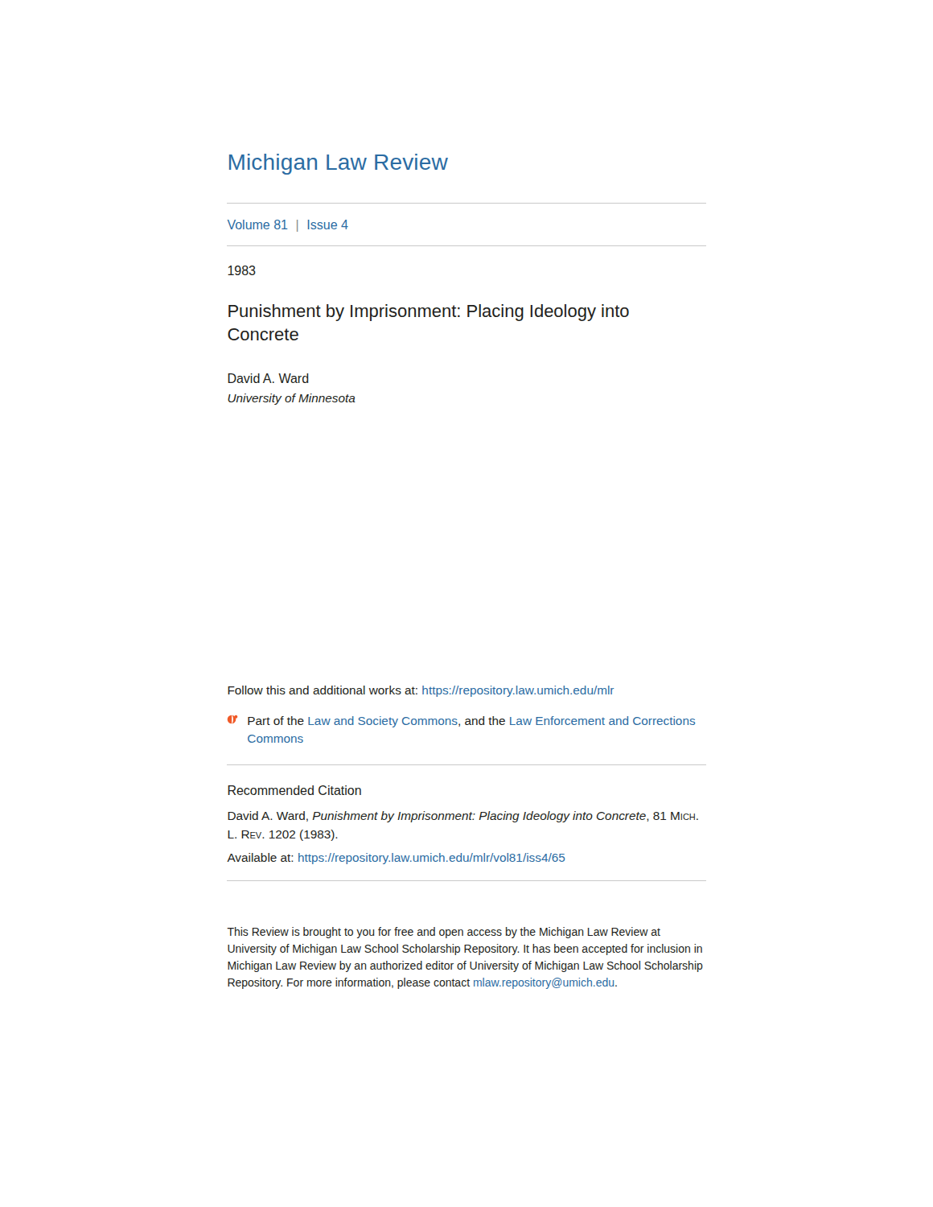Michigan Law Review
Volume 81|Issue 4
1983
Punishment by Imprisonment: Placing Ideology into Concrete
David A. Ward
University of Minnesota
Follow this and additional works at: https://repository.law.umich.edu/mlr
Part of the Law and Society Commons, and the Law Enforcement and Corrections Commons
Recommended Citation
David A. Ward, Punishment by Imprisonment: Placing Ideology into Concrete, 81 Mich. L. Rev. 1202 (1983).
Available at: https://repository.law.umich.edu/mlr/vol81/iss4/65
This Review is brought to you for free and open access by the Michigan Law Review at University of Michigan Law School Scholarship Repository. It has been accepted for inclusion in Michigan Law Review by an authorized editor of University of Michigan Law School Scholarship Repository. For more information, please contact mlaw.repository@umich.edu.